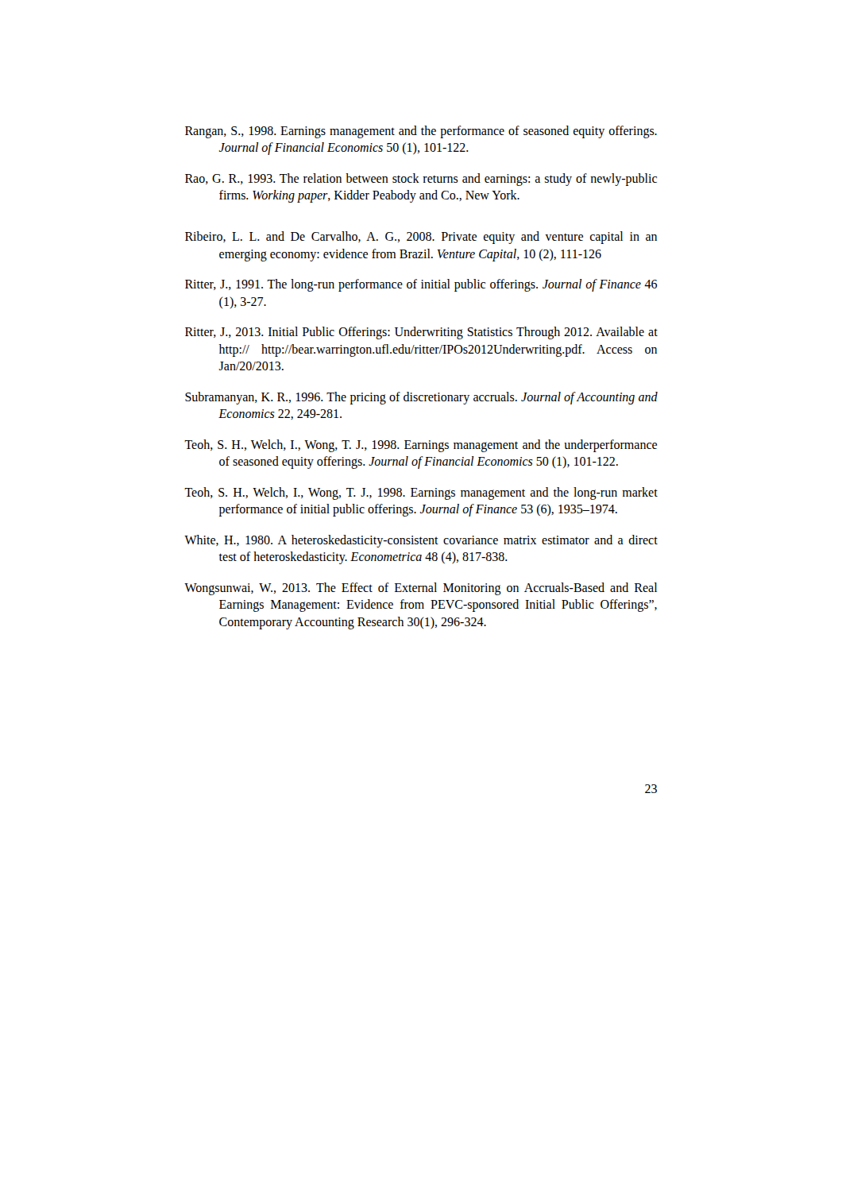Rangan, S., 1998. Earnings management and the performance of seasoned equity offerings. Journal of Financial Economics 50 (1), 101-122.
Rao, G. R., 1993. The relation between stock returns and earnings: a study of newly-public firms. Working paper, Kidder Peabody and Co., New York.
Ribeiro, L. L. and De Carvalho, A. G., 2008. Private equity and venture capital in an emerging economy: evidence from Brazil. Venture Capital, 10 (2), 111-126
Ritter, J., 1991. The long-run performance of initial public offerings. Journal of Finance 46 (1), 3-27.
Ritter, J., 2013. Initial Public Offerings: Underwriting Statistics Through 2012. Available at http:// http://bear.warrington.ufl.edu/ritter/IPOs2012Underwriting.pdf. Access on Jan/20/2013.
Subramanyan, K. R., 1996. The pricing of discretionary accruals. Journal of Accounting and Economics 22, 249-281.
Teoh, S. H., Welch, I., Wong, T. J., 1998. Earnings management and the underperformance of seasoned equity offerings. Journal of Financial Economics 50 (1), 101-122.
Teoh, S. H., Welch, I., Wong, T. J., 1998. Earnings management and the long-run market performance of initial public offerings. Journal of Finance 53 (6), 1935–1974.
White, H., 1980. A heteroskedasticity-consistent covariance matrix estimator and a direct test of heteroskedasticity. Econometrica 48 (4), 817-838.
Wongsunwai, W., 2013. The Effect of External Monitoring on Accruals-Based and Real Earnings Management: Evidence from PEVC-sponsored Initial Public Offerings”, Contemporary Accounting Research 30(1), 296-324.
23